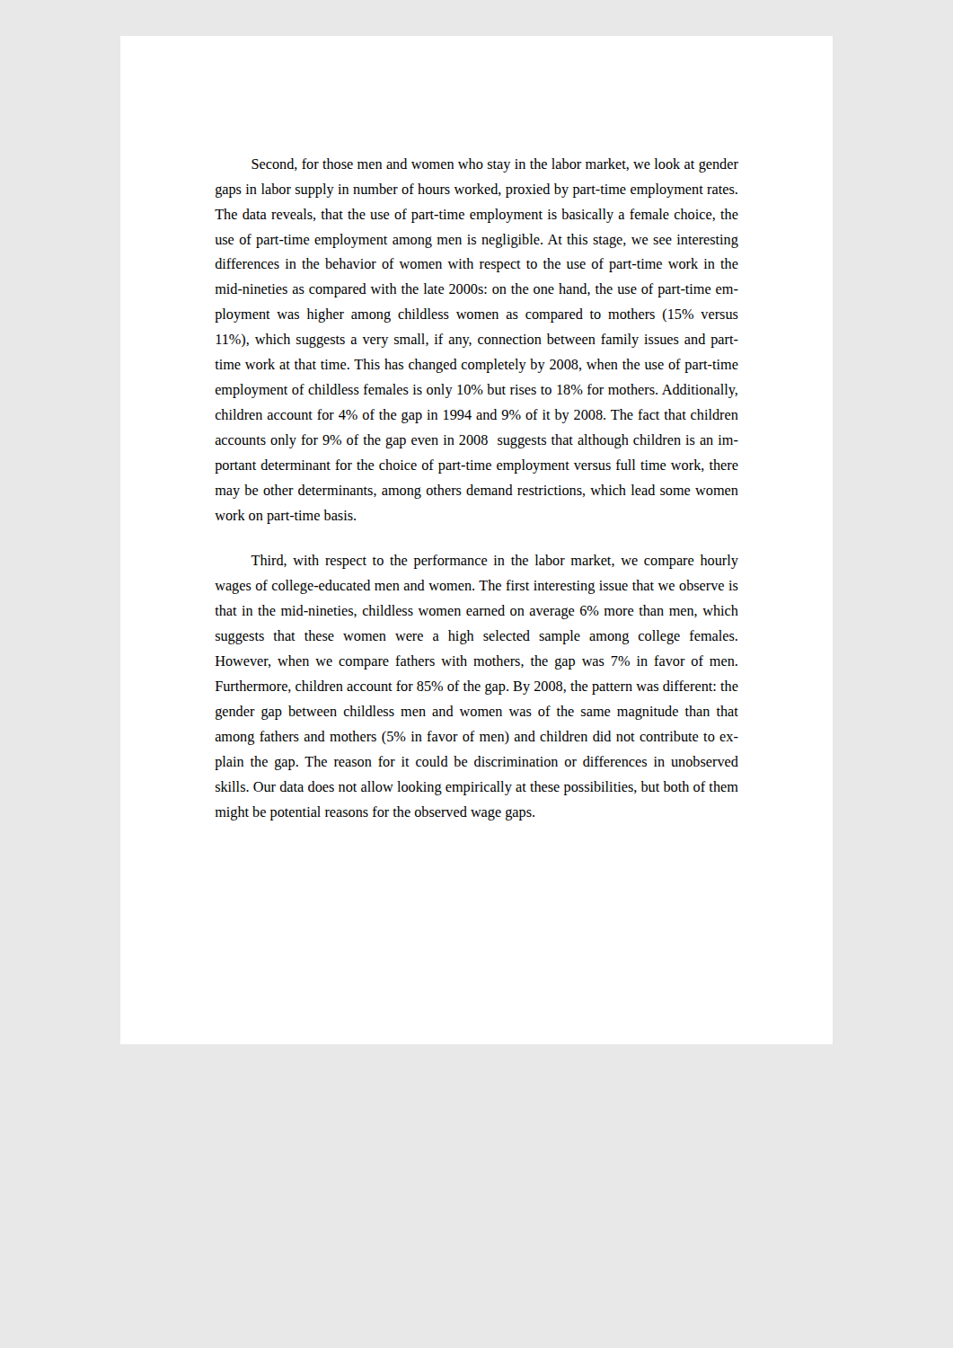Second, for those men and women who stay in the labor market, we look at gender gaps in labor supply in number of hours worked, proxied by part-time employment rates. The data reveals, that the use of part-time employment is basically a female choice, the use of part-time employment among men is negligible. At this stage, we see interesting differences in the behavior of women with respect to the use of part-time work in the mid-nineties as compared with the late 2000s: on the one hand, the use of part-time employment was higher among childless women as compared to mothers (15% versus 11%), which suggests a very small, if any, connection between family issues and part-time work at that time. This has changed completely by 2008, when the use of part-time employment of childless females is only 10% but rises to 18% for mothers. Additionally, children account for 4% of the gap in 1994 and 9% of it by 2008. The fact that children accounts only for 9% of the gap even in 2008 suggests that although children is an important determinant for the choice of part-time employment versus full time work, there may be other determinants, among others demand restrictions, which lead some women work on part-time basis.
Third, with respect to the performance in the labor market, we compare hourly wages of college-educated men and women. The first interesting issue that we observe is that in the mid-nineties, childless women earned on average 6% more than men, which suggests that these women were a high selected sample among college females. However, when we compare fathers with mothers, the gap was 7% in favor of men. Furthermore, children account for 85% of the gap. By 2008, the pattern was different: the gender gap between childless men and women was of the same magnitude than that among fathers and mothers (5% in favor of men) and children did not contribute to explain the gap. The reason for it could be discrimination or differences in unobserved skills. Our data does not allow looking empirically at these possibilities, but both of them might be potential reasons for the observed wage gaps.